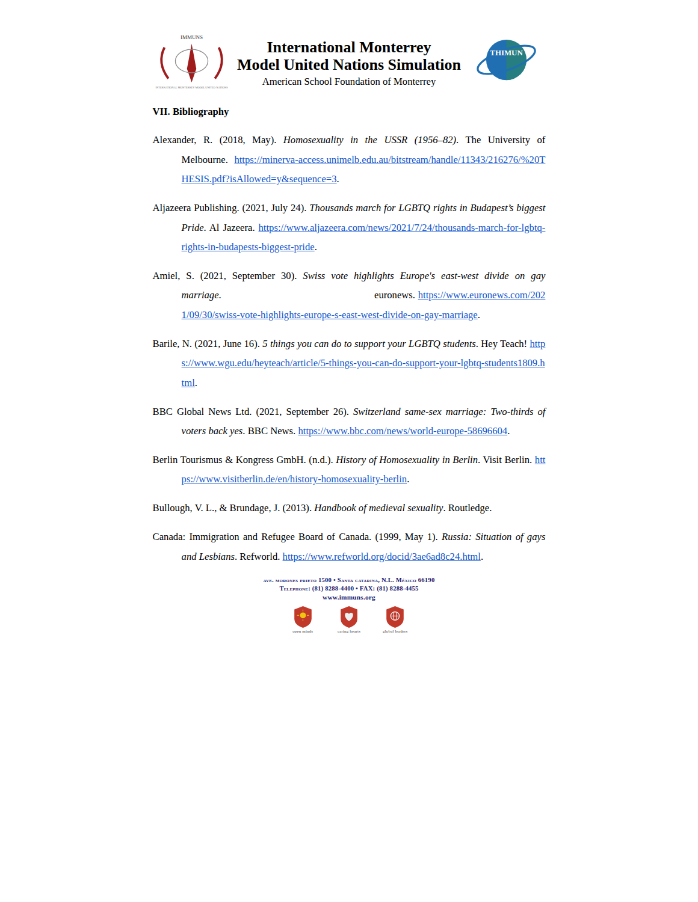International Monterrey
Model United Nations Simulation
American School Foundation of Monterrey
VII. Bibliography
Alexander, R. (2018, May). Homosexuality in the USSR (1956–82). The University of Melbourne. https://minerva-access.unimelb.edu.au/bitstream/handle/11343/216276/%20THESIS.pdf?isAllowed=y&sequence=3.
Aljazeera Publishing. (2021, July 24). Thousands march for LGBTQ rights in Budapest’s biggest Pride. Al Jazeera. https://www.aljazeera.com/news/2021/7/24/thousands-march-for-lgbtq-rights-in-budapests-biggest-pride.
Amiel, S. (2021, September 30). Swiss vote highlights Europe's east-west divide on gay marriage. euronews. https://www.euronews.com/2021/09/30/swiss-vote-highlights-europe-s-east-west-divide-on-gay-marriage.
Barile, N. (2021, June 16). 5 things you can do to support your LGBTQ students. Hey Teach! https://www.wgu.edu/heyteach/article/5-things-you-can-do-support-your-lgbtq-students1809.html.
BBC Global News Ltd. (2021, September 26). Switzerland same-sex marriage: Two-thirds of voters back yes. BBC News. https://www.bbc.com/news/world-europe-58696604.
Berlin Tourismus & Kongress GmbH. (n.d.). History of Homosexuality in Berlin. Visit Berlin. https://www.visitberlin.de/en/history-homosexuality-berlin.
Bullough, V. L., & Brundage, J. (2013). Handbook of medieval sexuality. Routledge.
Canada: Immigration and Refugee Board of Canada. (1999, May 1). Russia: Situation of gays and Lesbians. Refworld. https://www.refworld.org/docid/3ae6ad8c24.html.
ave. morones prieto 1500 • Santa catarina, N.L. México 66190
Telephone: (81) 8288-4400 • FAX: (81) 8288-4455
www.immuns.org
open minds
caring hearts
global leaders